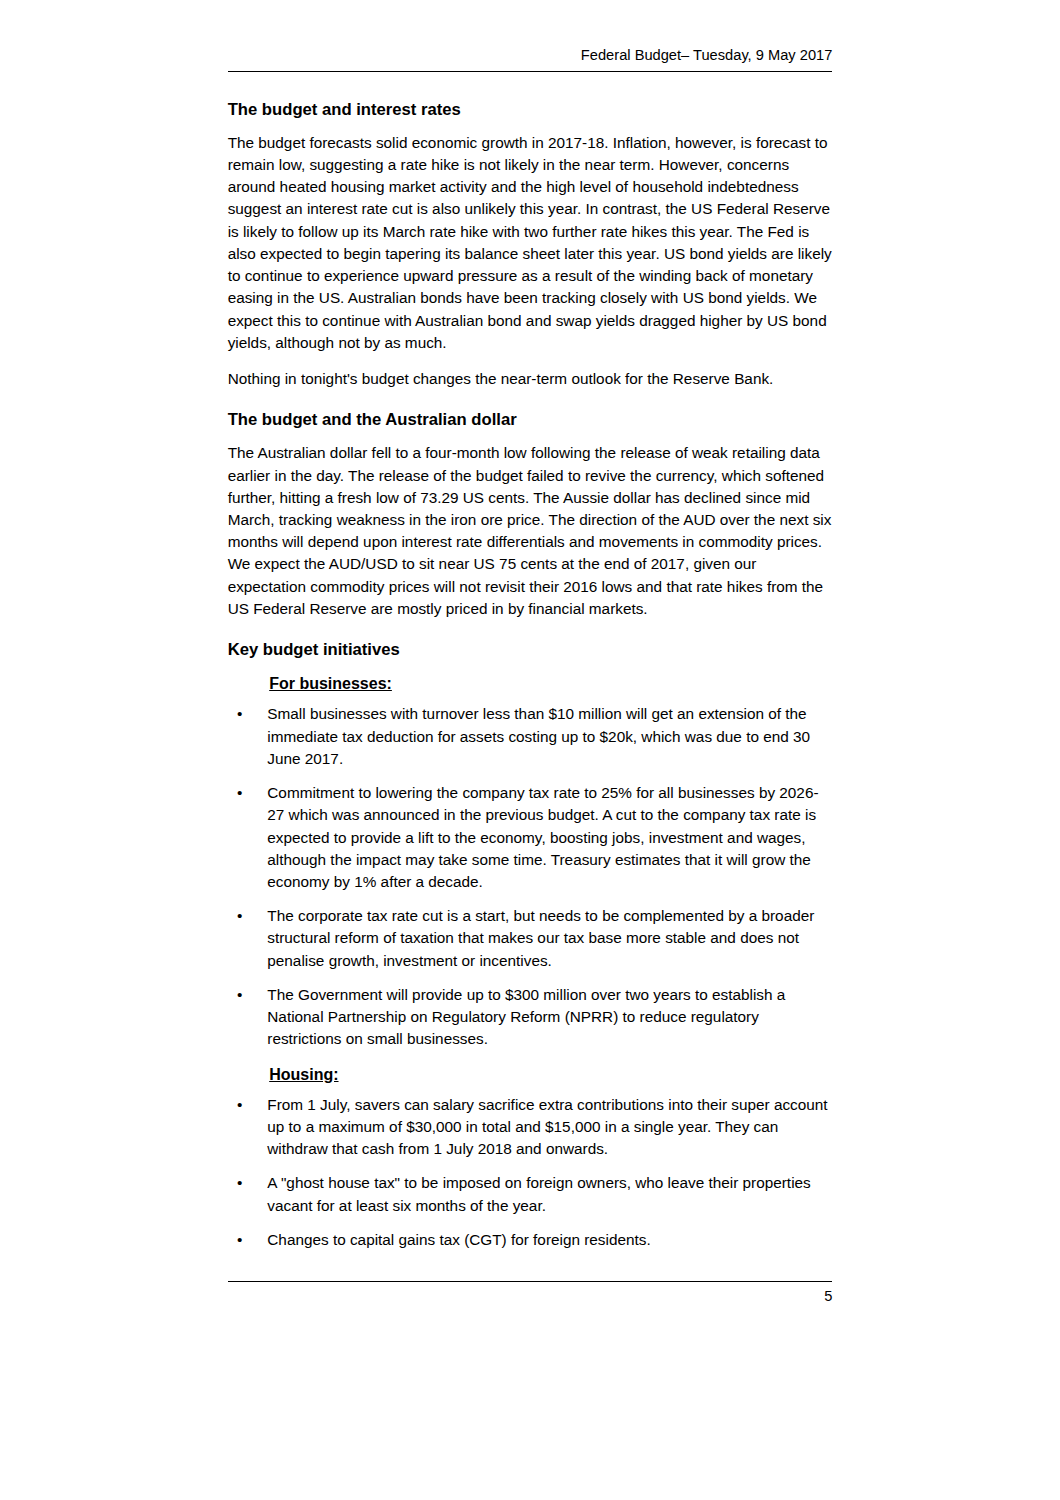Federal Budget– Tuesday, 9 May 2017
The budget and interest rates
The budget forecasts solid economic growth in 2017-18. Inflation, however, is forecast to remain low, suggesting a rate hike is not likely in the near term. However, concerns around heated housing market activity and the high level of household indebtedness suggest an interest rate cut is also unlikely this year. In contrast, the US Federal Reserve is likely to follow up its March rate hike with two further rate hikes this year. The Fed is also expected to begin tapering its balance sheet later this year. US bond yields are likely to continue to experience upward pressure as a result of the winding back of monetary easing in the US. Australian bonds have been tracking closely with US bond yields. We expect this to continue with Australian bond and swap yields dragged higher by US bond yields, although not by as much.
Nothing in tonight's budget changes the near-term outlook for the Reserve Bank.
The budget and the Australian dollar
The Australian dollar fell to a four-month low following the release of weak retailing data earlier in the day. The release of the budget failed to revive the currency, which softened further, hitting a fresh low of 73.29 US cents. The Aussie dollar has declined since mid March, tracking weakness in the iron ore price. The direction of the AUD over the next six months will depend upon interest rate differentials and movements in commodity prices. We expect the AUD/USD to sit near US 75 cents at the end of 2017, given our expectation commodity prices will not revisit their 2016 lows and that rate hikes from the US Federal Reserve are mostly priced in by financial markets.
Key budget initiatives
For businesses:
Small businesses with turnover less than $10 million will get an extension of the immediate tax deduction for assets costing up to $20k, which was due to end 30 June 2017.
Commitment to lowering the company tax rate to 25% for all businesses by 2026-27 which was announced in the previous budget. A cut to the company tax rate is expected to provide a lift to the economy, boosting jobs, investment and wages, although the impact may take some time. Treasury estimates that it will grow the economy by 1% after a decade.
The corporate tax rate cut is a start, but needs to be complemented by a broader structural reform of taxation that makes our tax base more stable and does not penalise growth, investment or incentives.
The Government will provide up to $300 million over two years to establish a National Partnership on Regulatory Reform (NPRR) to reduce regulatory restrictions on small businesses.
Housing:
From 1 July, savers can salary sacrifice extra contributions into their super account up to a maximum of $30,000 in total and $15,000 in a single year. They can withdraw that cash from 1 July 2018 and onwards.
A "ghost house tax" to be imposed on foreign owners, who leave their properties vacant for at least six months of the year.
Changes to capital gains tax (CGT) for foreign residents.
5